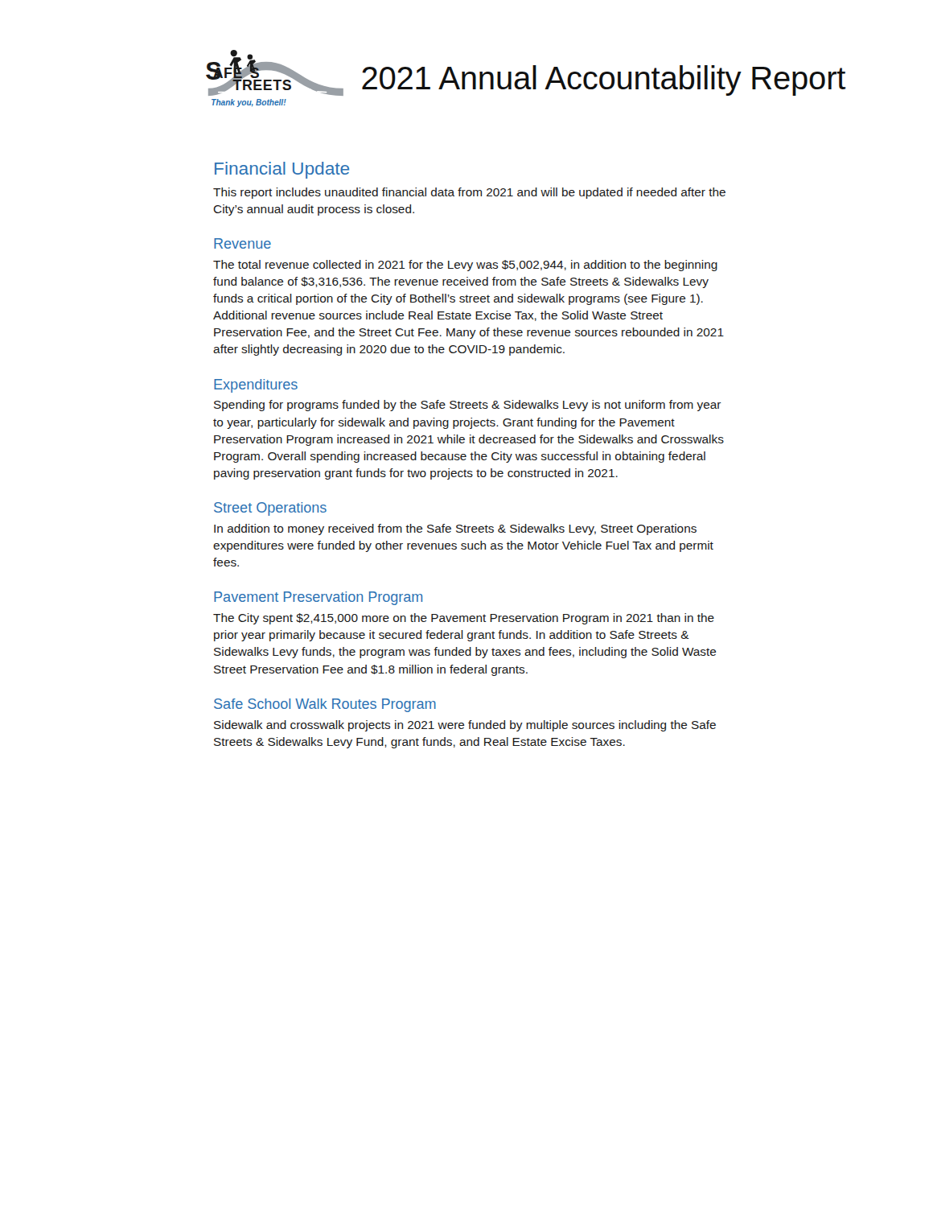AFE S TREETS S Thank you, Bothell!
2021 Annual Accountability Report
Financial Update
This report includes unaudited financial data from 2021 and will be updated if needed after the City’s annual audit process is closed.
Revenue
The total revenue collected in 2021 for the Levy was $5,002,944, in addition to the beginning fund balance of $3,316,536. The revenue received from the Safe Streets & Sidewalks Levy funds a critical portion of the City of Bothell’s street and sidewalk programs (see Figure 1). Additional revenue sources include Real Estate Excise Tax, the Solid Waste Street Preservation Fee, and the Street Cut Fee. Many of these revenue sources rebounded in 2021 after slightly decreasing in 2020 due to the COVID-19 pandemic.
Expenditures
Spending for programs funded by the Safe Streets & Sidewalks Levy is not uniform from year to year, particularly for sidewalk and paving projects. Grant funding for the Pavement Preservation Program increased in 2021 while it decreased for the Sidewalks and Crosswalks Program. Overall spending increased because the City was successful in obtaining federal paving preservation grant funds for two projects to be constructed in 2021.
Street Operations
In addition to money received from the Safe Streets & Sidewalks Levy, Street Operations expenditures were funded by other revenues such as the Motor Vehicle Fuel Tax and permit fees.
Pavement Preservation Program
The City spent $2,415,000 more on the Pavement Preservation Program in 2021 than in the prior year primarily because it secured federal grant funds. In addition to Safe Streets & Sidewalks Levy funds, the program was funded by taxes and fees, including the Solid Waste Street Preservation Fee and $1.8 million in federal grants.
Safe School Walk Routes Program
Sidewalk and crosswalk projects in 2021 were funded by multiple sources including the Safe Streets & Sidewalks Levy Fund, grant funds, and Real Estate Excise Taxes.